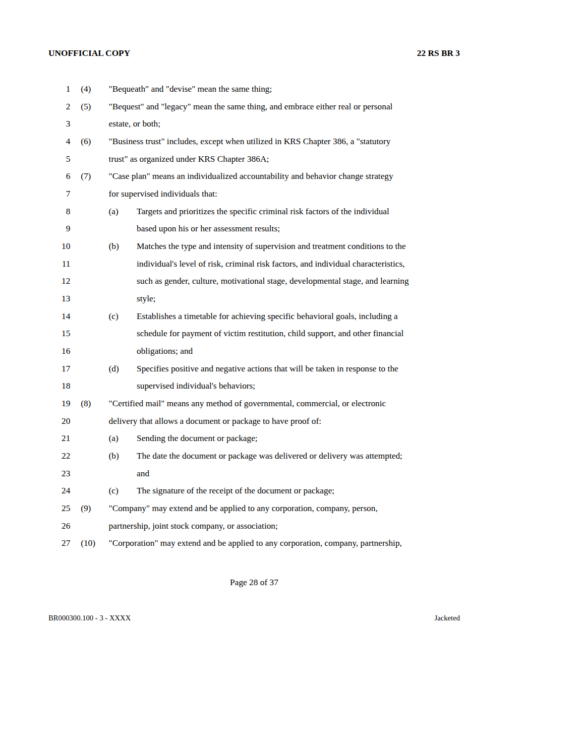UNOFFICIAL COPY 22 RS BR 3
1(4)"Bequeath" and "devise" mean the same thing;
2(5)"Bequest" and "legacy" mean the same thing, and embrace either real or personal
3 estate, or both;
4(6)"Business trust" includes, except when utilized in KRS Chapter 386, a "statutory
5 trust" as organized under KRS Chapter 386A;
6(7)"Case plan" means an individualized accountability and behavior change strategy
7 for supervised individuals that:
8 (a) Targets and prioritizes the specific criminal risk factors of the individual
9 based upon his or her assessment results;
10 (b) Matches the type and intensity of supervision and treatment conditions to the
11 individual's level of risk, criminal risk factors, and individual characteristics,
12 such as gender, culture, motivational stage, developmental stage, and learning
13 style;
14 (c) Establishes a timetable for achieving specific behavioral goals, including a
15 schedule for payment of victim restitution, child support, and other financial
16 obligations; and
17 (d) Specifies positive and negative actions that will be taken in response to the
18 supervised individual's behaviors;
19(8)"Certified mail" means any method of governmental, commercial, or electronic
20 delivery that allows a document or package to have proof of:
21 (a) Sending the document or package;
22 (b) The date the document or package was delivered or delivery was attempted;
23 and
24 (c) The signature of the receipt of the document or package;
25(9)"Company" may extend and be applied to any corporation, company, person,
26 partnership, joint stock company, or association;
27(10)"Corporation" may extend and be applied to any corporation, company, partnership,
Page 28 of 37
BR000300.100 - 3 - XXXX Jacketed